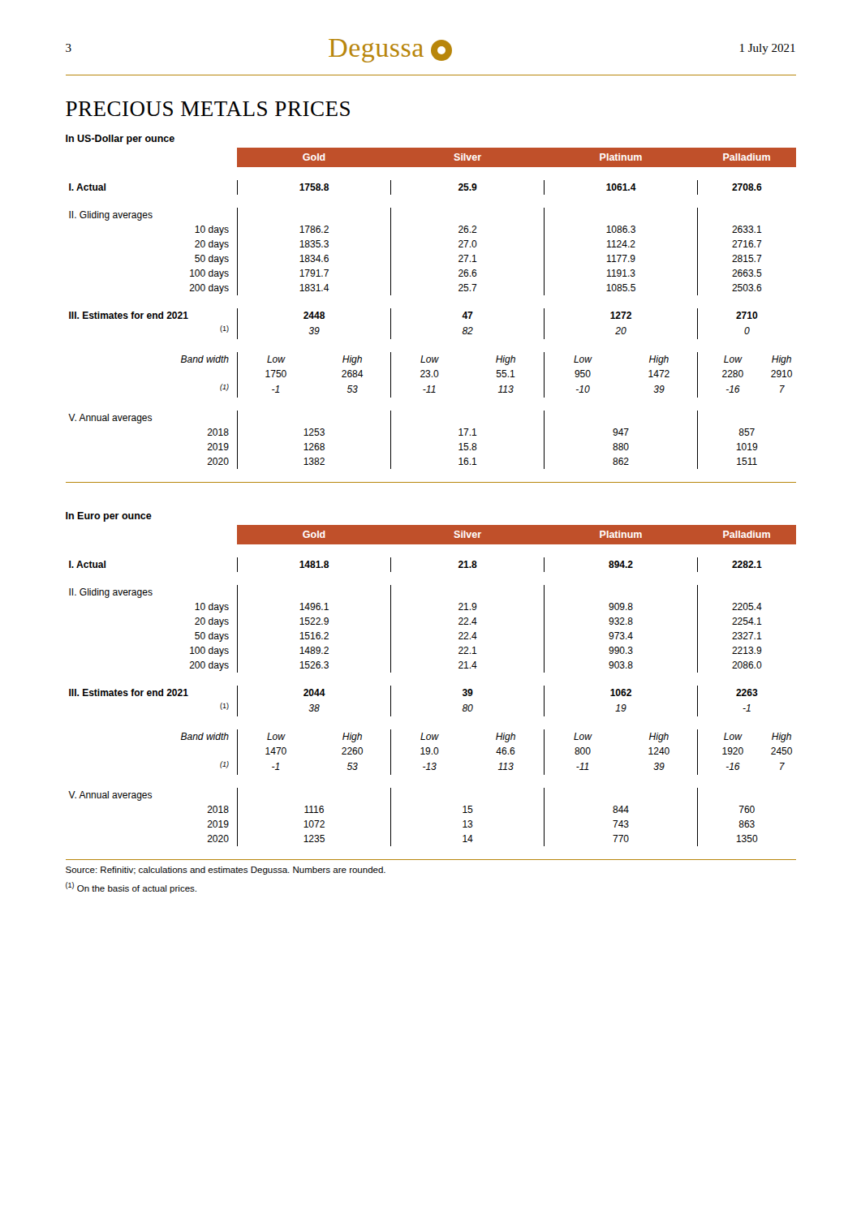3
Degussa
1 July 2021
PRECIOUS METALS PRICES
In US-Dollar per ounce
| | Gold | Silver | Platinum | Palladium |
| --- | --- | --- | --- | --- |
| I. Actual | 1758.8 | 25.9 | 1061.4 | 2708.6 |
| II. Gliding averages | | | | |
| 10 days | 1786.2 | 26.2 | 1086.3 | 2633.1 |
| 20 days | 1835.3 | 27.0 | 1124.2 | 2716.7 |
| 50 days | 1834.6 | 27.1 | 1177.9 | 2815.7 |
| 100 days | 1791.7 | 26.6 | 1191.3 | 2663.5 |
| 200 days | 1831.4 | 25.7 | 1085.5 | 2503.6 |
| III. Estimates for end 2021 | 2448 | 47 | 1272 | 2710 |
| (1) | 39 | 82 | 20 | 0 |
| Band width | Low | High | Low | High | Low | High | Low | High |
| | 1750 | 2684 | 23.0 | 55.1 | 950 | 1472 | 2280 | 2910 |
| (1) | -1 | 53 | -11 | 113 | -10 | 39 | -16 | 7 |
| V. Annual averages | | | | |
| 2018 | 1253 | 17.1 | 947 | 857 |
| 2019 | 1268 | 15.8 | 880 | 1019 |
| 2020 | 1382 | 16.1 | 862 | 1511 |
In Euro per ounce
| | Gold | Silver | Platinum | Palladium |
| --- | --- | --- | --- | --- |
| I. Actual | 1481.8 | 21.8 | 894.2 | 2282.1 |
| II. Gliding averages | | | | |
| 10 days | 1496.1 | 21.9 | 909.8 | 2205.4 |
| 20 days | 1522.9 | 22.4 | 932.8 | 2254.1 |
| 50 days | 1516.2 | 22.4 | 973.4 | 2327.1 |
| 100 days | 1489.2 | 22.1 | 990.3 | 2213.9 |
| 200 days | 1526.3 | 21.4 | 903.8 | 2086.0 |
| III. Estimates for end 2021 | 2044 | 39 | 1062 | 2263 |
| (1) | 38 | 80 | 19 | -1 |
| Band width | Low | High | Low | High | Low | High | Low | High |
| | 1470 | 2260 | 19.0 | 46.6 | 800 | 1240 | 1920 | 2450 |
| (1) | -1 | 53 | -13 | 113 | -11 | 39 | -16 | 7 |
| V. Annual averages | | | | |
| 2018 | 1116 | 15 | 844 | 760 |
| 2019 | 1072 | 13 | 743 | 863 |
| 2020 | 1235 | 14 | 770 | 1350 |
Source: Refinitiv; calculations and estimates Degussa. Numbers are rounded.
(1) On the basis of actual prices.